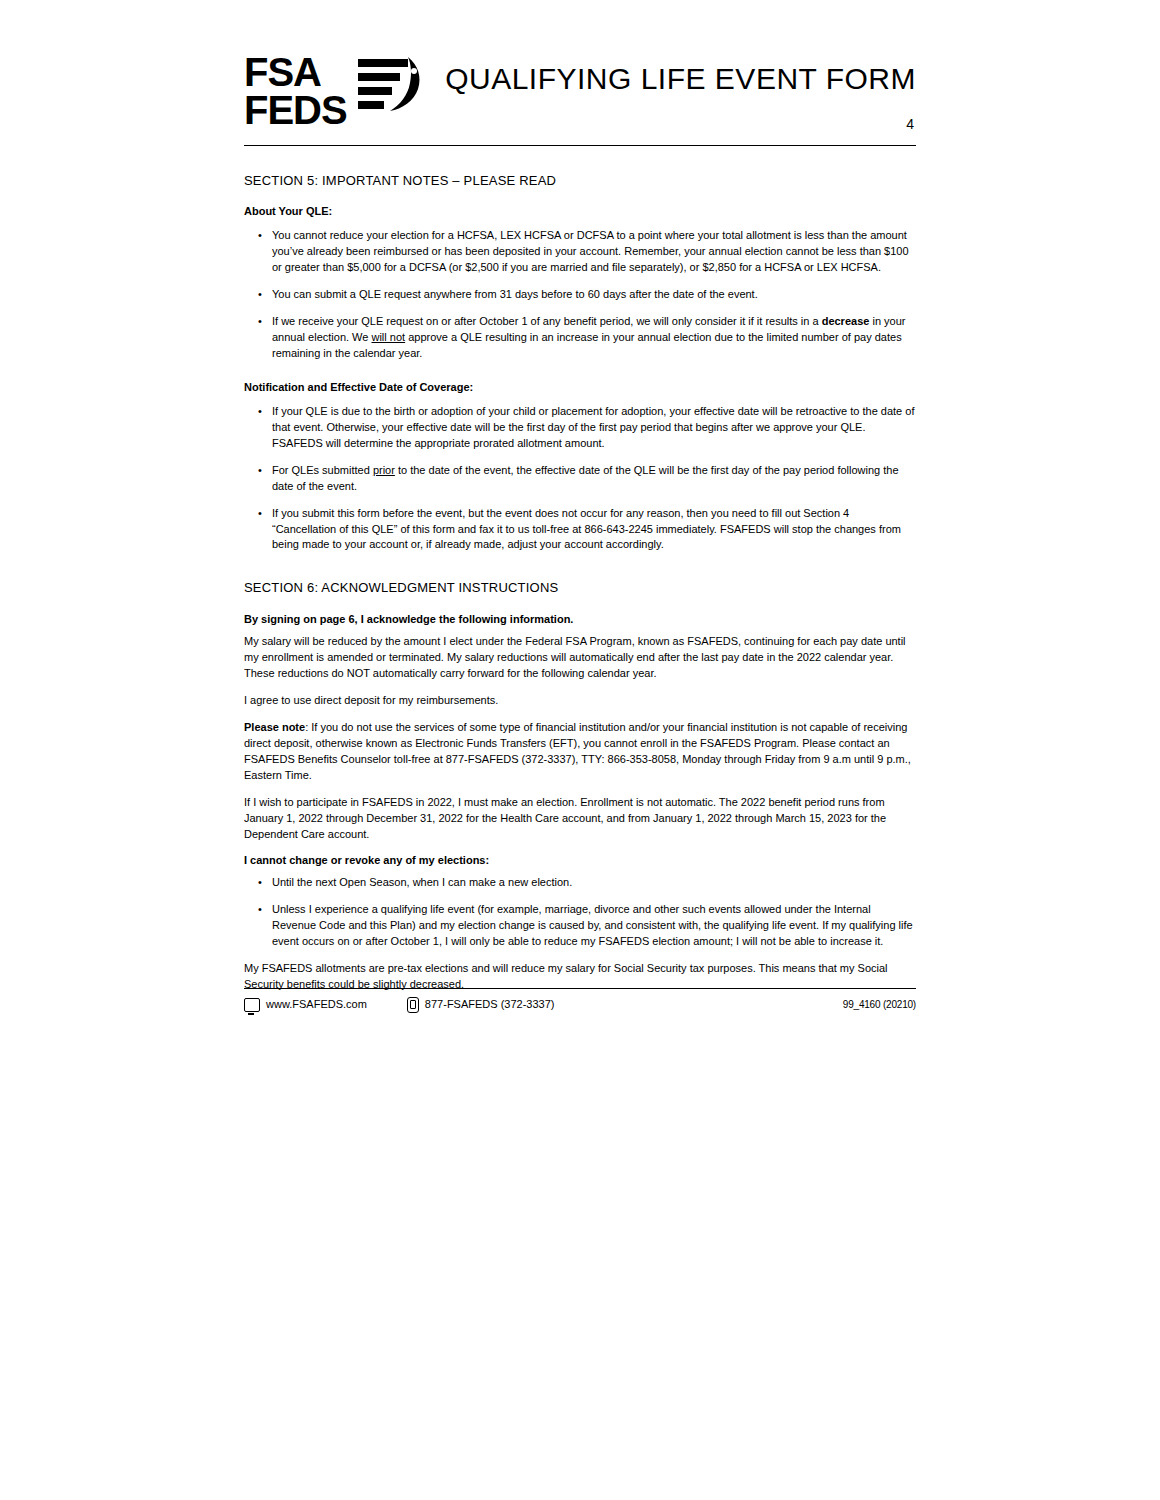FSA
FEDS
QUALIFYING LIFE EVENT FORM
4
SECTION 5: IMPORTANT NOTES – PLEASE READ
About Your QLE:
You cannot reduce your election for a HCFSA, LEX HCFSA or DCFSA to a point where your total allotment is less than the amount you’ve already been reimbursed or has been deposited in your account. Remember, your annual election cannot be less than $100 or greater than $5,000 for a DCFSA (or $2,500 if you are married and file separately), or $2,850 for a HCFSA or LEX HCFSA.
You can submit a QLE request anywhere from 31 days before to 60 days after the date of the event.
If we receive your QLE request on or after October 1 of any benefit period, we will only consider it if it results in a decrease in your annual election. We will not approve a QLE resulting in an increase in your annual election due to the limited number of pay dates remaining in the calendar year.
Notification and Effective Date of Coverage:
If your QLE is due to the birth or adoption of your child or placement for adoption, your effective date will be retroactive to the date of that event. Otherwise, your effective date will be the first day of the first pay period that begins after we approve your QLE. FSAFEDS will determine the appropriate prorated allotment amount.
For QLEs submitted prior to the date of the event, the effective date of the QLE will be the first day of the pay period following the date of the event.
If you submit this form before the event, but the event does not occur for any reason, then you need to fill out Section 4 “Cancellation of this QLE” of this form and fax it to us toll-free at 866-643-2245 immediately. FSAFEDS will stop the changes from being made to your account or, if already made, adjust your account accordingly.
SECTION 6: ACKNOWLEDGMENT INSTRUCTIONS
By signing on page 6, I acknowledge the following information.
My salary will be reduced by the amount I elect under the Federal FSA Program, known as FSAFEDS, continuing for each pay date until my enrollment is amended or terminated. My salary reductions will automatically end after the last pay date in the 2022 calendar year. These reductions do NOT automatically carry forward for the following calendar year.
I agree to use direct deposit for my reimbursements.
Please note: If you do not use the services of some type of financial institution and/or your financial institution is not capable of receiving direct deposit, otherwise known as Electronic Funds Transfers (EFT), you cannot enroll in the FSAFEDS Program. Please contact an FSAFEDS Benefits Counselor toll-free at 877-FSAFEDS (372-3337), TTY: 866-353-8058, Monday through Friday from 9 a.m until 9 p.m., Eastern Time.
If I wish to participate in FSAFEDS in 2022, I must make an election. Enrollment is not automatic. The 2022 benefit period runs from January 1, 2022 through December 31, 2022 for the Health Care account, and from January 1, 2022 through March 15, 2023 for the Dependent Care account.
I cannot change or revoke any of my elections:
Until the next Open Season, when I can make a new election.
Unless I experience a qualifying life event (for example, marriage, divorce and other such events allowed under the Internal Revenue Code and this Plan) and my election change is caused by, and consistent with, the qualifying life event. If my qualifying life event occurs on or after October 1, I will only be able to reduce my FSAFEDS election amount; I will not be able to increase it.
My FSAFEDS allotments are pre-tax elections and will reduce my salary for Social Security tax purposes. This means that my Social Security benefits could be slightly decreased.
www.FSAFEDS.com
877-FSAFEDS (372-3337)
99_4160 (20210)